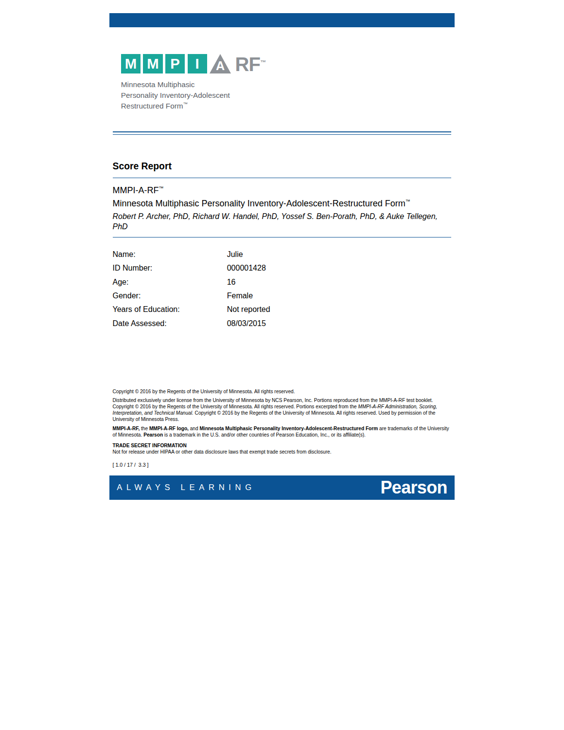M
M
P
I
A
RF™
Minnesota Multiphasic
Personality Inventory-Adolescent
Restructured Form™
Score Report
MMPI-A-RF™
Minnesota Multiphasic Personality Inventory-Adolescent-Restructured Form™
Robert P. Archer, PhD, Richard W. Handel, PhD, Yossef S. Ben-Porath, PhD, & Auke Tellegen, PhD
| Name: | Julie |
| ID Number: | 000001428 |
| Age: | 16 |
| Gender: | Female |
| Years of Education: | Not reported |
| Date Assessed: | 08/03/2015 |
Copyright © 2016 by the Regents of the University of Minnesota. All rights reserved.
Distributed exclusively under license from the University of Minnesota by NCS Pearson, Inc. Portions reproduced from the MMPI-A-RF test booklet. Copyright © 2016 by the Regents of the University of Minnesota. All rights reserved. Portions excerpted from the MMPI-A-RF Administration, Scoring, Interpretation, and Technical Manual. Copyright © 2016 by the Regents of the University of Minnesota. All rights reserved. Used by permission of the University of Minnesota Press.
MMPI-A-RF, the MMPI-A-RF logo, and Minnesota Multiphasic Personality Inventory-Adolescent-Restructured Form are trademarks of the University of Minnesota. Pearson is a trademark in the U.S. and/or other countries of Pearson Education, Inc., or its affiliate(s).
TRADE SECRET INFORMATION
Not for release under HIPAA or other data disclosure laws that exempt trade secrets from disclosure.
[ 1.0 / 17 / 3.3 ]
ALWAYS LEARNING
Pearson